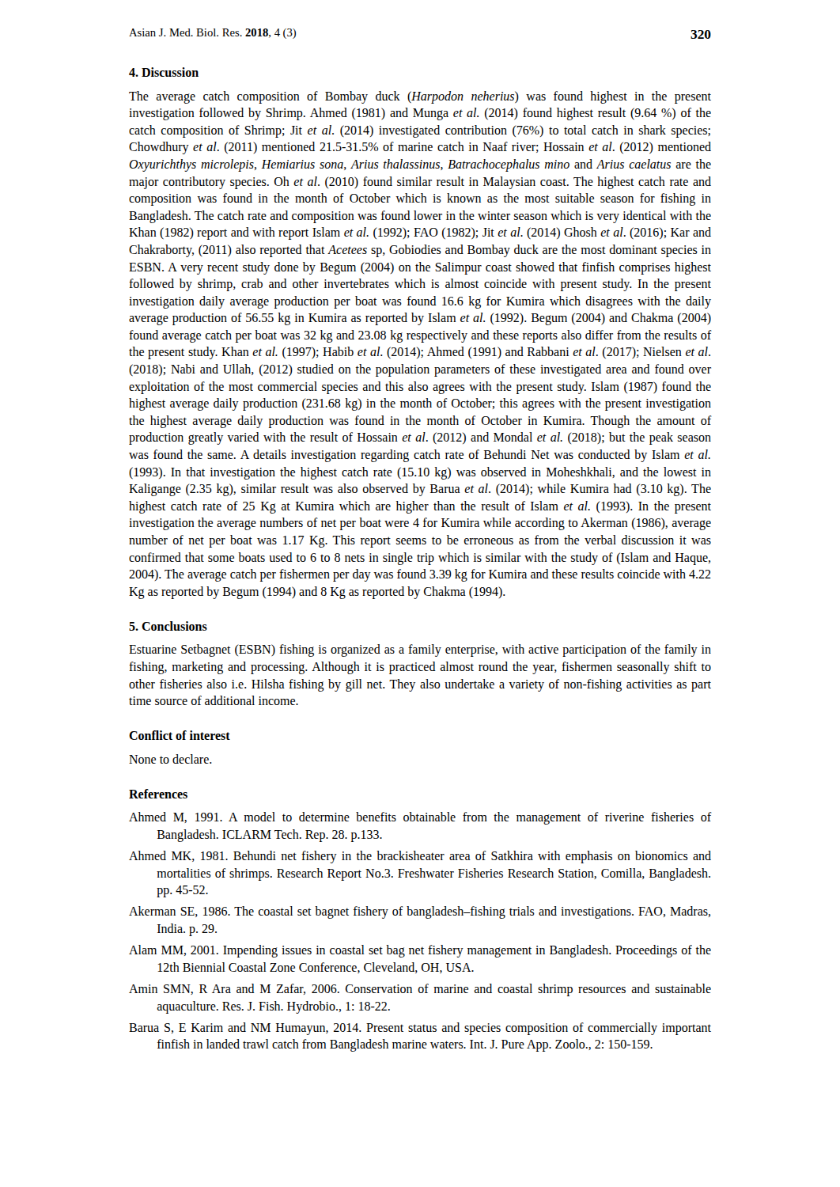Asian J. Med. Biol. Res. 2018, 4 (3)
320
4. Discussion
The average catch composition of Bombay duck (Harpodon neherius) was found highest in the present investigation followed by Shrimp. Ahmed (1981) and Munga et al. (2014) found highest result (9.64 %) of the catch composition of Shrimp; Jit et al. (2014) investigated contribution (76%) to total catch in shark species; Chowdhury et al. (2011) mentioned 21.5-31.5% of marine catch in Naaf river; Hossain et al. (2012) mentioned Oxyurichthys microlepis, Hemiarius sona, Arius thalassinus, Batrachocephalus mino and Arius caelatus are the major contributory species. Oh et al. (2010) found similar result in Malaysian coast. The highest catch rate and composition was found in the month of October which is known as the most suitable season for fishing in Bangladesh. The catch rate and composition was found lower in the winter season which is very identical with the Khan (1982) report and with report Islam et al. (1992); FAO (1982); Jit et al. (2014) Ghosh et al. (2016); Kar and Chakraborty, (2011) also reported that Acetees sp, Gobiodies and Bombay duck are the most dominant species in ESBN. A very recent study done by Begum (2004) on the Salimpur coast showed that finfish comprises highest followed by shrimp, crab and other invertebrates which is almost coincide with present study. In the present investigation daily average production per boat was found 16.6 kg for Kumira which disagrees with the daily average production of 56.55 kg in Kumira as reported by Islam et al. (1992). Begum (2004) and Chakma (2004) found average catch per boat was 32 kg and 23.08 kg respectively and these reports also differ from the results of the present study. Khan et al. (1997); Habib et al. (2014); Ahmed (1991) and Rabbani et al. (2017); Nielsen et al. (2018); Nabi and Ullah, (2012) studied on the population parameters of these investigated area and found over exploitation of the most commercial species and this also agrees with the present study. Islam (1987) found the highest average daily production (231.68 kg) in the month of October; this agrees with the present investigation the highest average daily production was found in the month of October in Kumira. Though the amount of production greatly varied with the result of Hossain et al. (2012) and Mondal et al. (2018); but the peak season was found the same. A details investigation regarding catch rate of Behundi Net was conducted by Islam et al. (1993). In that investigation the highest catch rate (15.10 kg) was observed in Moheshkhali, and the lowest in Kaligange (2.35 kg), similar result was also observed by Barua et al. (2014); while Kumira had (3.10 kg). The highest catch rate of 25 Kg at Kumira which are higher than the result of Islam et al. (1993). In the present investigation the average numbers of net per boat were 4 for Kumira while according to Akerman (1986), average number of net per boat was 1.17 Kg. This report seems to be erroneous as from the verbal discussion it was confirmed that some boats used to 6 to 8 nets in single trip which is similar with the study of (Islam and Haque, 2004). The average catch per fishermen per day was found 3.39 kg for Kumira and these results coincide with 4.22 Kg as reported by Begum (1994) and 8 Kg as reported by Chakma (1994).
5. Conclusions
Estuarine Setbagnet (ESBN) fishing is organized as a family enterprise, with active participation of the family in fishing, marketing and processing. Although it is practiced almost round the year, fishermen seasonally shift to other fisheries also i.e. Hilsha fishing by gill net. They also undertake a variety of non-fishing activities as part time source of additional income.
Conflict of interest
None to declare.
References
Ahmed M, 1991. A model to determine benefits obtainable from the management of riverine fisheries of Bangladesh. ICLARM Tech. Rep. 28. p.133.
Ahmed MK, 1981. Behundi net fishery in the brackisheater area of Satkhira with emphasis on bionomics and mortalities of shrimps. Research Report No.3. Freshwater Fisheries Research Station, Comilla, Bangladesh. pp. 45-52.
Akerman SE, 1986. The coastal set bagnet fishery of bangladesh–fishing trials and investigations. FAO, Madras, India. p. 29.
Alam MM, 2001. Impending issues in coastal set bag net fishery management in Bangladesh. Proceedings of the 12th Biennial Coastal Zone Conference, Cleveland, OH, USA.
Amin SMN, R Ara and M Zafar, 2006. Conservation of marine and coastal shrimp resources and sustainable aquaculture. Res. J. Fish. Hydrobio., 1: 18-22.
Barua S, E Karim and NM Humayun, 2014. Present status and species composition of commercially important finfish in landed trawl catch from Bangladesh marine waters. Int. J. Pure App. Zoolo., 2: 150-159.